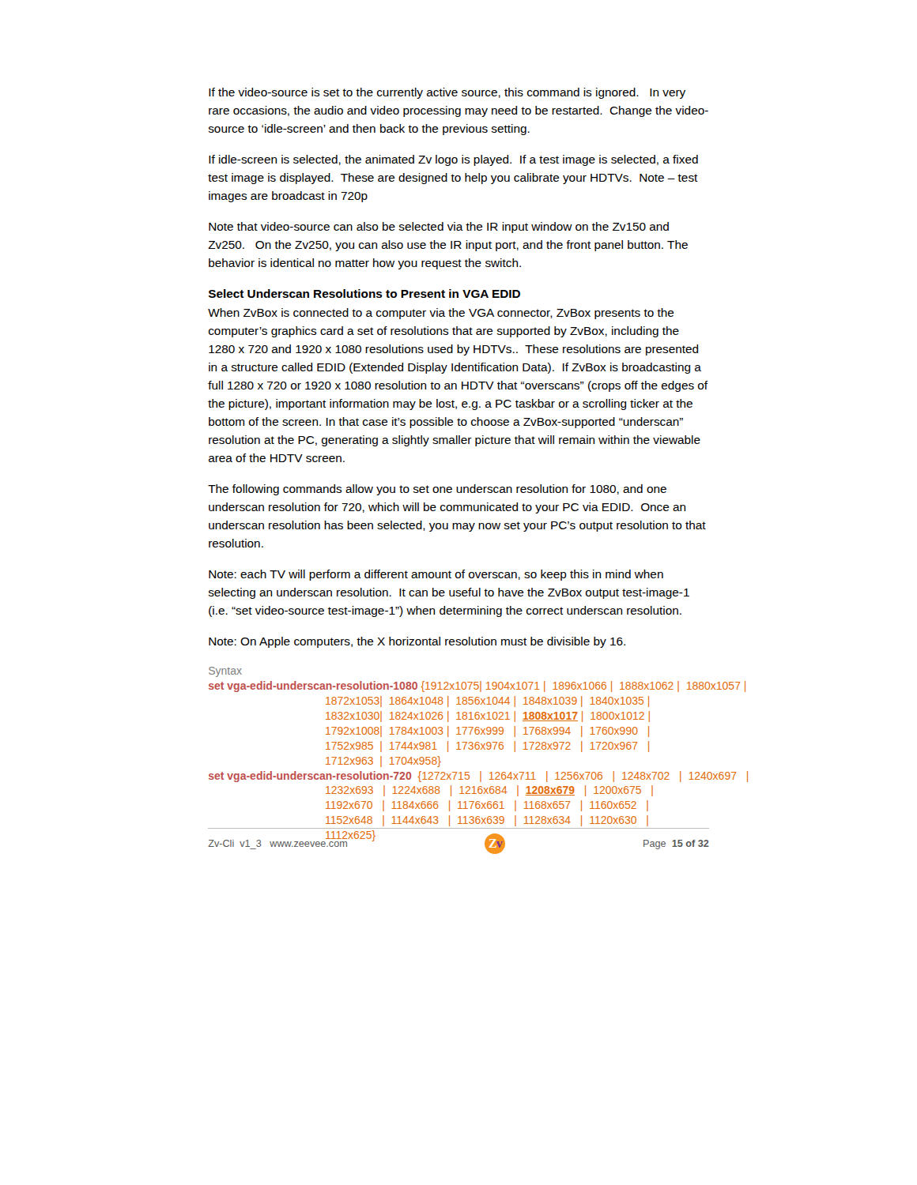If the video-source is set to the currently active source, this command is ignored. In very rare occasions, the audio and video processing may need to be restarted. Change the video-source to ‘idle-screen’ and then back to the previous setting.
If idle-screen is selected, the animated Zv logo is played. If a test image is selected, a fixed test image is displayed. These are designed to help you calibrate your HDTVs. Note – test images are broadcast in 720p
Note that video-source can also be selected via the IR input window on the Zv150 and Zv250. On the Zv250, you can also use the IR input port, and the front panel button. The behavior is identical no matter how you request the switch.
Select Underscan Resolutions to Present in VGA EDID
When ZvBox is connected to a computer via the VGA connector, ZvBox presents to the computer’s graphics card a set of resolutions that are supported by ZvBox, including the 1280 x 720 and 1920 x 1080 resolutions used by HDTVs.. These resolutions are presented in a structure called EDID (Extended Display Identification Data). If ZvBox is broadcasting a full 1280 x 720 or 1920 x 1080 resolution to an HDTV that “overscans” (crops off the edges of the picture), important information may be lost, e.g. a PC taskbar or a scrolling ticker at the bottom of the screen. In that case it’s possible to choose a ZvBox-supported “underscan” resolution at the PC, generating a slightly smaller picture that will remain within the viewable area of the HDTV screen.
The following commands allow you to set one underscan resolution for 1080, and one underscan resolution for 720, which will be communicated to your PC via EDID. Once an underscan resolution has been selected, you may now set your PC’s output resolution to that resolution.
Note: each TV will perform a different amount of overscan, so keep this in mind when selecting an underscan resolution. It can be useful to have the ZvBox output test-image-1 (i.e. “set video-source test-image-1”) when determining the correct underscan resolution.
Note: On Apple computers, the X horizontal resolution must be divisible by 16.
Syntax
set vga-edid-underscan-resolution-1080 {1912x1075| 1904x1071 |  1896x1066 |  1888x1062 |  1880x1057 |
                                      1872x1053|  1864x1048 |  1856x1044 |  1848x1039 |  1840x1035 |
                                      1832x1030|  1824x1026 |  1816x1021 |  1808x1017 |  1800x1012 |
                                      1792x1008|  1784x1003 |  1776x999   |  1768x994   |  1760x990   |
                                      1752x985  |  1744x981   |  1736x976   |  1728x972   |  1720x967   |
                                      1712x963  |  1704x958}
set vga-edid-underscan-resolution-720  {1272x715   |  1264x711   |  1256x706   |  1248x702   |  1240x697   |
                                      1232x693   |  1224x688   |  1216x684   |  1208x679   |  1200x675   |
                                      1192x670   |  1184x666   |  1176x661   |  1168x657   |  1160x652   |
                                      1152x648   |  1144x643   |  1136x639   |  1128x634   |  1120x630   |
                                      1112x625}
Zv-Cli v1_3 www.zeevee.com
Zv
Page 15 of 32